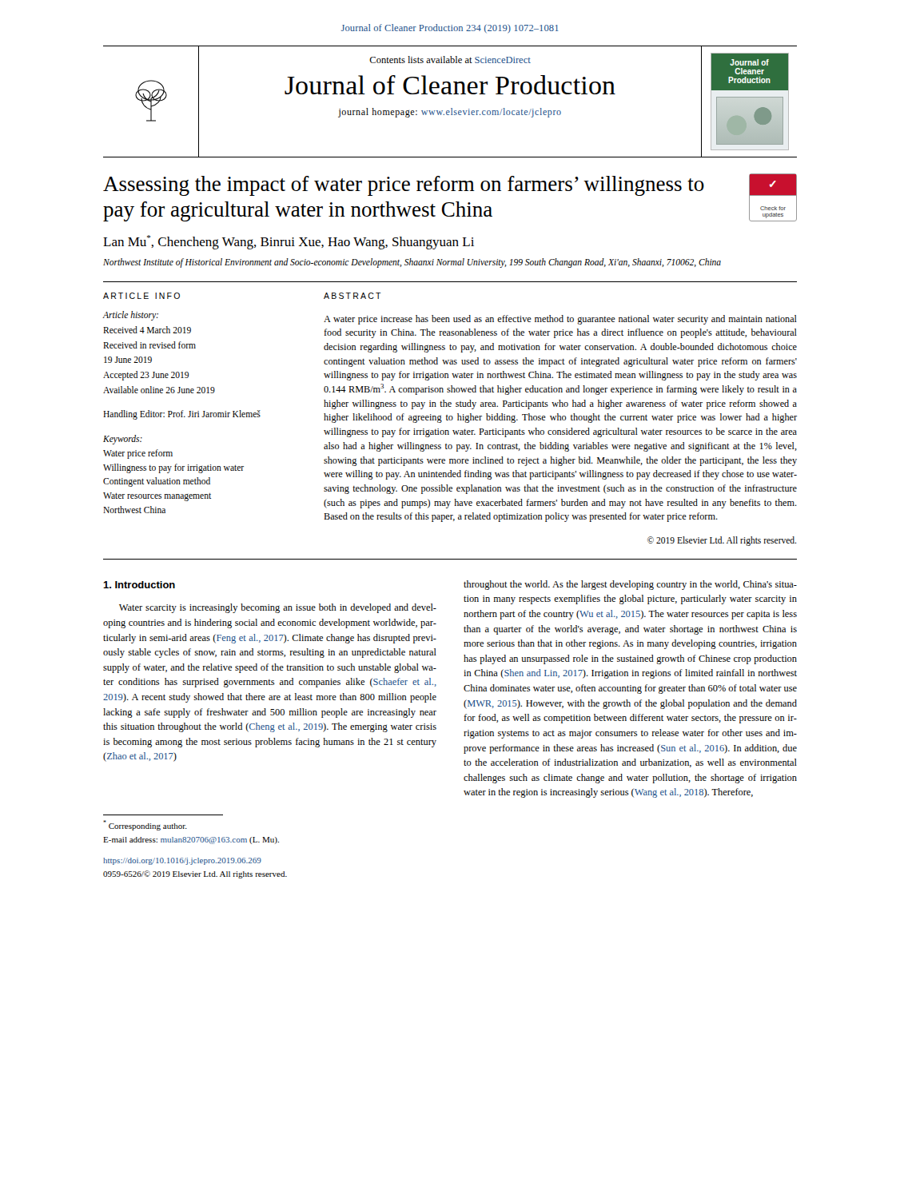Journal of Cleaner Production 234 (2019) 1072–1081
Contents lists available at ScienceDirect
Journal of Cleaner Production
journal homepage: www.elsevier.com/locate/jclepro
Journal of
Cleaner
Production
✓
Check for
updates
Assessing the impact of water price reform on farmers’ willingness to pay for agricultural water in northwest China
Lan Mu*, Chencheng Wang, Binrui Xue, Hao Wang, Shuangyuan Li
Northwest Institute of Historical Environment and Socio-economic Development, Shaanxi Normal University, 199 South Changan Road, Xi'an, Shaanxi, 710062, China
Article info
Article history:
Received 4 March 2019
Received in revised form
19 June 2019
Accepted 23 June 2019
Available online 26 June 2019
Handling Editor: Prof. Jiri Jaromir Klemeš
Keywords:
Water price reform
Willingness to pay for irrigation water
Contingent valuation method
Water resources management
Northwest China
Abstract
A water price increase has been used as an effective method to guarantee national water security and maintain national food security in China. The reasonableness of the water price has a direct influence on people's attitude, behavioural decision regarding willingness to pay, and motivation for water conservation. A double-bounded dichotomous choice contingent valuation method was used to assess the impact of integrated agricultural water price reform on farmers' willingness to pay for irrigation water in northwest China. The estimated mean willingness to pay in the study area was 0.144 RMB/m3. A comparison showed that higher education and longer experience in farming were likely to result in a higher willingness to pay in the study area. Participants who had a higher awareness of water price reform showed a higher likelihood of agreeing to higher bidding. Those who thought the current water price was lower had a higher willingness to pay for irrigation water. Participants who considered agricultural water resources to be scarce in the area also had a higher willingness to pay. In contrast, the bidding variables were negative and significant at the 1% level, showing that participants were more inclined to reject a higher bid. Meanwhile, the older the participant, the less they were willing to pay. An unintended finding was that participants' willingness to pay decreased if they chose to use water-saving technology. One possible explanation was that the investment (such as in the construction of the infrastructure (such as pipes and pumps) may have exacerbated farmers' burden and may not have resulted in any benefits to them. Based on the results of this paper, a related optimization policy was presented for water price reform.
© 2019 Elsevier Ltd. All rights reserved.
1. Introduction
Water scarcity is increasingly becoming an issue both in developed and developing countries and is hindering social and economic development worldwide, particularly in semi-arid areas (Feng et al., 2017). Climate change has disrupted previously stable cycles of snow, rain and storms, resulting in an unpredictable natural supply of water, and the relative speed of the transition to such unstable global water conditions has surprised governments and companies alike (Schaefer et al., 2019). A recent study showed that there are at least more than 800 million people lacking a safe supply of freshwater and 500 million people are increasingly near this situation throughout the world (Cheng et al., 2019). The emerging water crisis is becoming among the most serious problems facing humans in the 21 st century (Zhao et al., 2017)
throughout the world. As the largest developing country in the world, China's situation in many respects exemplifies the global picture, particularly water scarcity in northern part of the country (Wu et al., 2015). The water resources per capita is less than a quarter of the world's average, and water shortage in northwest China is more serious than that in other regions. As in many developing countries, irrigation has played an unsurpassed role in the sustained growth of Chinese crop production in China (Shen and Lin, 2017). Irrigation in regions of limited rainfall in northwest China dominates water use, often accounting for greater than 60% of total water use (MWR, 2015). However, with the growth of the global population and the demand for food, as well as competition between different water sectors, the pressure on irrigation systems to act as major consumers to release water for other uses and improve performance in these areas has increased (Sun et al., 2016). In addition, due to the acceleration of industrialization and urbanization, as well as environmental challenges such as climate change and water pollution, the shortage of irrigation water in the region is increasingly serious (Wang et al., 2018). Therefore,
* Corresponding author.
E-mail address: mulan820706@163.com (L. Mu).
https://doi.org/10.1016/j.jclepro.2019.06.269
0959-6526/© 2019 Elsevier Ltd. All rights reserved.